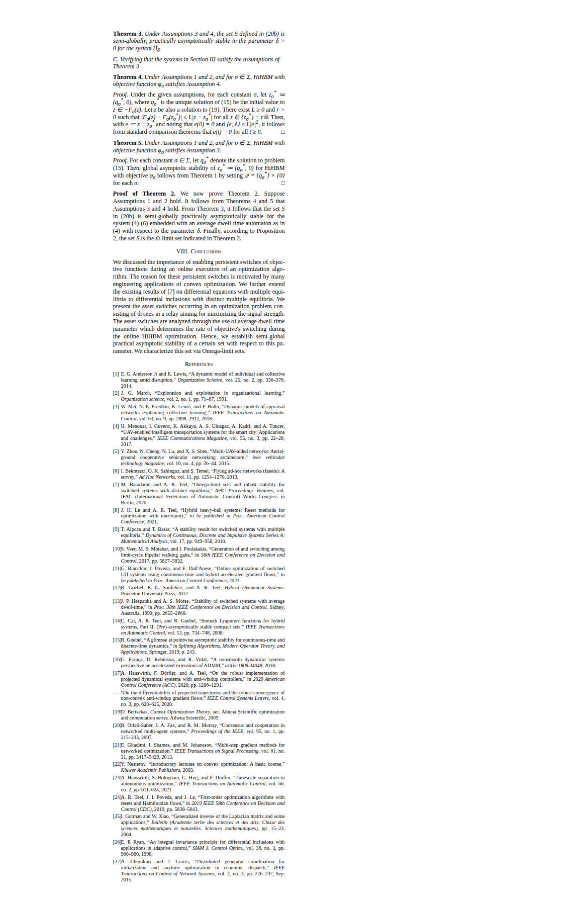Theorem 3. Under Assumptions 3 and 4, the set S defined in (20b) is semi-globally, practically asymptotically stable in the parameter δ > 0 for the system Ĥδ.
C. Verifying that the systems in Section III satisfy the assumptions of Theorem 3
Theorem 4. Under Assumptions 1 and 2, and for σ ∈ Σ, HiHBM with objective function φσ satisfies Assumption 4.
Proof. Under the given assumptions, for each constant σ, let zσ* ≔ (qσ*, 0), where qσ* is the unique solution of (15) be the initial value to ż ∈ −Fσ(z). Let z be also a solution to (19). There exist L ≥ 0 and r > 0 such that |Fσ(z) − Fσ(zσ*)| ≤ L|z − zσ*| for all z ∈ {zσ*} + r𝔹. Then, with e ≔ z − zσ* and noting that e(0) = 0 and ⟨e, ė⟩ ≤ L|e|2, it follows from standard comparison theorems that e(t) = 0 for all t ≥ 0. □
Theorem 5. Under Assumptions 1 and 2, and for σ ∈ Σ, HiHBM with objective function φσ satisfies Assumption 3.
Proof. For each constant σ ∈ Σ, let qσ* denote the solution to problem (15). Then, global asymptotic stability of zσ* ≔ (qσ*, 0) for HiHBM with objective φσ follows from Theorem 1 by setting 𝒬 = {qσ*} × {0} for each σ. □
Proof of Theorem 2. We now prove Theorem 2. Suppose Assumptions 1 and 2 hold. It follows from Theorems 4 and 5 that Assumptions 3 and 4 hold. From Theorem 3, it follows that the set S in (20b) is semi-globally practically asymptotically stable for the system (4)-(6) embedded with an average dwell-time automaton as in (4) with respect to the parameter δ. Finally, according to Proposition 2, the set S is the Ω-limit set indicated in Theorem 2.
VIII. Conclusions
We discussed the importance of enabling persistent switches of objective functions during an online execution of an optimization algorithm. The reason for these persistent switches is motivated by many engineering applications of convex optimization. We further extend the existing results of [7] on differential equations with multiple equilibria to differential inclusions with distinct multiple equilibria. We present the asset switches occurring in an optimization problem consisting of drones in a relay aiming for maximizing the signal strength. The asset switches are analyzed through the use of average dwell-time parameter which determines the rate of objective's switching during the online HiHBM optimization. Hence, we establish semi-global practical asymptotic stability of a certain set with respect to this parameter. We characterize this set via Omega-limit sets.
References
E. G. Anderson Jr and K. Lewis, “A dynamic model of individual and collective learning amid disruption,” Organization Science, vol. 25, no. 2, pp. 356–376, 2014.
J. G. March, “Exploration and exploitation in organizational learning,” Organization science, vol. 2, no. 1, pp. 71–87, 1991.
W. Mei, N. E. Friedkin, K. Lewis, and F. Bullo, “Dynamic models of appraisal networks explaining collective learning,” IEEE Transactions on Automatic Control, vol. 63, no. 9, pp. 2898–2912, 2018.
H. Menouar, I. Guvenc, K. Akkaya, A. S. Uluagac, A. Kadri, and A. Tuncer, “UAV-enabled intelligent transportation systems for the smart city: Applications and challenges,” IEEE Communications Magazine, vol. 55, no. 3, pp. 22–28, 2017.
Y. Zhou, N. Cheng, N. Lu, and X. S. Shen, “Multi-UAV-aided networks: Aerial-ground cooperative vehicular networking architecture,” ieee vehicular technology magazine, vol. 10, no. 4, pp. 36–44, 2015.
I. Bekmezci, O. K. Sahingoz, and Ş. Temel, “Flying ad-hoc networks (fanets): A survey,” Ad Hoc Networks, vol. 11, pp. 1254–1270, 2013.
M. Baradaran and A. R. Teel, “Omega-limit sets and robust stability for switched systems with distinct equilibria,” IFAC Proceedings Volumes, vol. IFAC (International Federation of Automatic Control) World Congress in Berlin, 2020.
J. H. Le and A. R. Teel, “Hybrid heavy-ball systems: Reset methods for optimization with uncertainty,” to be published in Proc. American Control Conference, 2021.
T. Alpcan and T. Basar, “A stability result for switched systems with multiple equilibria,” Dynamics of Continuous, Discrete and Impulsive Systems Series A: Mathematical Analysis, vol. 17, pp. 949–958, 2010.
S. Veer, M. S. Motahar, and I. Poulakakis, “Generation of and switching among limit-cycle bipedal walking gaits,” in 56th IEEE Conference on Decision and Control, 2017, pp. 5827–5832.
G. Bianchin, J. Poveda, and E. Dall'Anese, “Online optimization of switched LTI systems using continuous-time and hybrid accelerated gradient flows,” to be published in Proc. American Control Conference, 2021.
R. Goebel, R. G. Sanfelice, and A. R. Teel, Hybrid Dynamical Systems. Princeton University Press, 2012.
J. P. Hespanha and A. S. Morse, “Stability of switched systems with average dwell-time,” in Proc. 38th IEEE Conference on Decision and Control, Sidney, Australia, 1999, pp. 2655–2660.
C. Cai, A. R. Teel, and R. Goebel, “Smooth Lyapunov functions for hybrid systems, Part II: (Pre)-asymptotically stable compact sets,” IEEE Transactions on Automatic Control, vol. 53, pp. 734–748, 2008.
R. Goebel, “A glimpse at pointwise asymptotic stability for continuous-time and discrete-time dynamics,” in Splitting Algorithms, Modern Operator Theory, and Applications. Springer, 2019, p. 243.
G. França, D. Robinson, and R. Vidal, “A nonsmooth dynamical systems perspective on accelerated extensions of ADMM,” arXiv:1808.04048, 2018.
A. Hauswirth, F. Dörfler, and A. Teel, “On the robust implementation of projected dynamical systems with anti-windup controllers,” in 2020 American Control Conference (ACC), 2020, pp. 1286–1291.
“On the differentiability of projected trajectories and the robust convergence of non-convex anti-windup gradient flows,” IEEE Control Systems Letters, vol. 4, no. 3, pp. 620–625, 2020.
D. Bertsekas, Convex Optimization Theory, ser. Athena Scientific optimization and computation series. Athena Scientific, 2009.
R. Olfati-Saber, J. A. Fax, and R. M. Murray, “Consensus and cooperation in networked multi-agent systems,” Proceedings of the IEEE, vol. 95, no. 1, pp. 215–233, 2007.
E. Ghadimi, I. Shames, and M. Johansson, “Multi-step gradient methods for networked optimization,” IEEE Transactions on Signal Processing, vol. 61, no. 21, pp. 5417–5429, 2013.
Y. Nesterov, “Introductory lectures on convex optimization: A basic course,” Kluwer Academic Publishers, 2003.
A. Hauswirth, S. Bolognani, G. Hug, and F. Dörfler, “Timescale separation in autonomous optimization,” IEEE Transactions on Automatic Control, vol. 66, no. 2, pp. 611–624, 2021.
A. R. Teel, J. I. Poveda, and J. Le, “First-order optimization algorithms with resets and Hamiltonian flows,” in 2019 IEEE 58th Conference on Decision and Control (CDC), 2019, pp. 5838–5843.
I. Gutman and W. Xiao, “Generalized inverse of the Laplacian matrix and some applications,” Bulletin (Academie serbe des sciences et des arts. Classe des sciences mathematiques et naturelles. Sciences mathematiques), pp. 15–23, 2004.
E. P. Ryan, “An integral invariance principle for differential inclusions with applications in adaptive control,” SIAM J. Control Optim., vol. 36, no. 3, pp. 960–980, 1998.
A. Cherukuri and J. Cortés, “Distributed generator coordination for initialization and anytime optimization in economic dispatch,” IEEE Transactions on Control of Network Systems, vol. 2, no. 3, pp. 226–237, Sep. 2015.